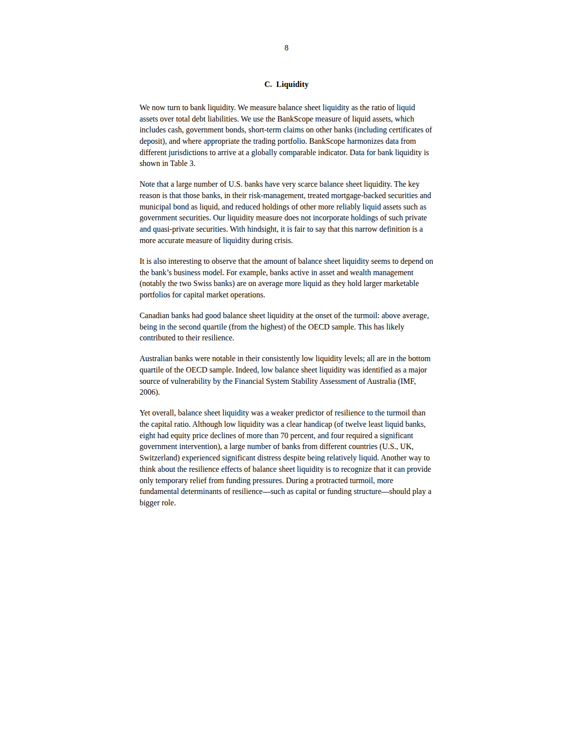8
C. Liquidity
We now turn to bank liquidity. We measure balance sheet liquidity as the ratio of liquid assets over total debt liabilities. We use the BankScope measure of liquid assets, which includes cash, government bonds, short-term claims on other banks (including certificates of deposit), and where appropriate the trading portfolio. BankScope harmonizes data from different jurisdictions to arrive at a globally comparable indicator. Data for bank liquidity is shown in Table 3.
Note that a large number of U.S. banks have very scarce balance sheet liquidity. The key reason is that those banks, in their risk-management, treated mortgage-backed securities and municipal bond as liquid, and reduced holdings of other more reliably liquid assets such as government securities. Our liquidity measure does not incorporate holdings of such private and quasi-private securities. With hindsight, it is fair to say that this narrow definition is a more accurate measure of liquidity during crisis.
It is also interesting to observe that the amount of balance sheet liquidity seems to depend on the bank’s business model. For example, banks active in asset and wealth management (notably the two Swiss banks) are on average more liquid as they hold larger marketable portfolios for capital market operations.
Canadian banks had good balance sheet liquidity at the onset of the turmoil: above average, being in the second quartile (from the highest) of the OECD sample. This has likely contributed to their resilience.
Australian banks were notable in their consistently low liquidity levels; all are in the bottom quartile of the OECD sample. Indeed, low balance sheet liquidity was identified as a major source of vulnerability by the Financial System Stability Assessment of Australia (IMF, 2006).
Yet overall, balance sheet liquidity was a weaker predictor of resilience to the turmoil than the capital ratio. Although low liquidity was a clear handicap (of twelve least liquid banks, eight had equity price declines of more than 70 percent, and four required a significant government intervention), a large number of banks from different countries (U.S., UK, Switzerland) experienced significant distress despite being relatively liquid. Another way to think about the resilience effects of balance sheet liquidity is to recognize that it can provide only temporary relief from funding pressures. During a protracted turmoil, more fundamental determinants of resilience—such as capital or funding structure—should play a bigger role.